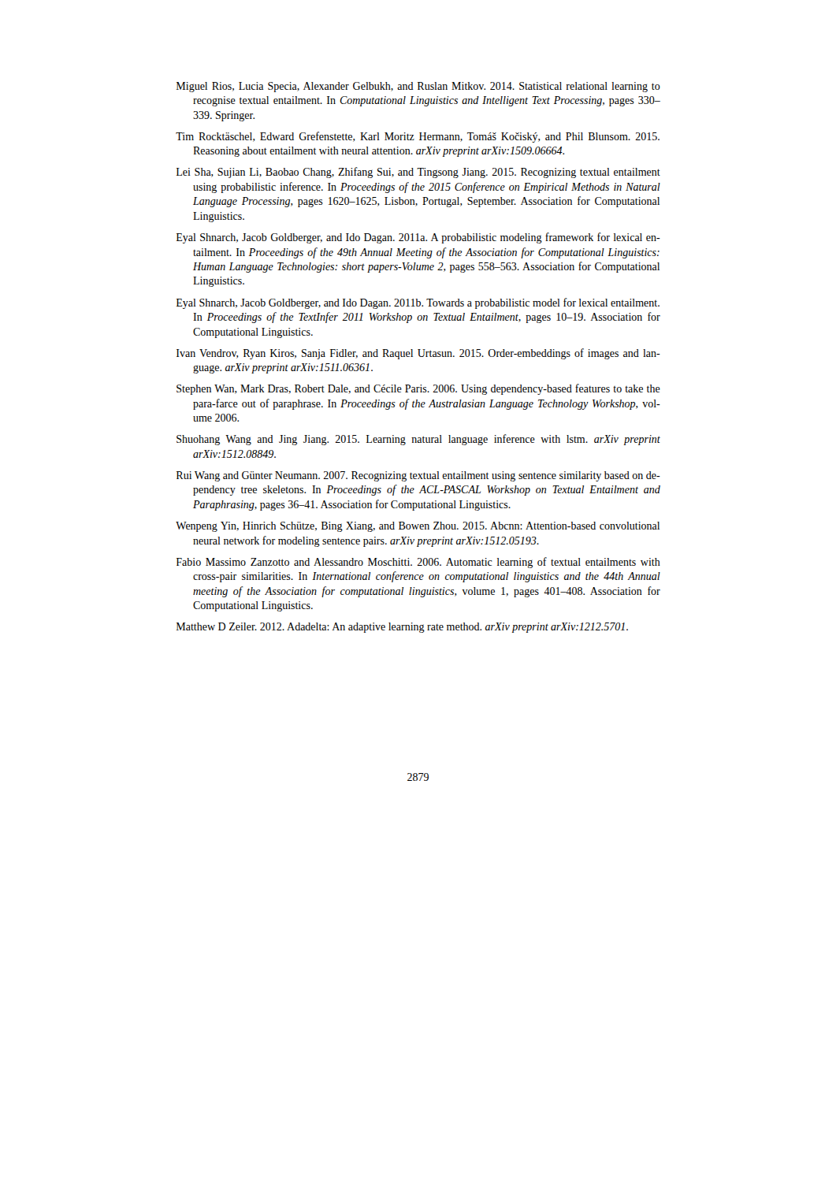Miguel Rios, Lucia Specia, Alexander Gelbukh, and Ruslan Mitkov. 2014. Statistical relational learning to recognise textual entailment. In Computational Linguistics and Intelligent Text Processing, pages 330–339. Springer.
Tim Rocktäschel, Edward Grefenstette, Karl Moritz Hermann, Tomáš Kočiský, and Phil Blunsom. 2015. Reasoning about entailment with neural attention. arXiv preprint arXiv:1509.06664.
Lei Sha, Sujian Li, Baobao Chang, Zhifang Sui, and Tingsong Jiang. 2015. Recognizing textual entailment using probabilistic inference. In Proceedings of the 2015 Conference on Empirical Methods in Natural Language Processing, pages 1620–1625, Lisbon, Portugal, September. Association for Computational Linguistics.
Eyal Shnarch, Jacob Goldberger, and Ido Dagan. 2011a. A probabilistic modeling framework for lexical entailment. In Proceedings of the 49th Annual Meeting of the Association for Computational Linguistics: Human Language Technologies: short papers-Volume 2, pages 558–563. Association for Computational Linguistics.
Eyal Shnarch, Jacob Goldberger, and Ido Dagan. 2011b. Towards a probabilistic model for lexical entailment. In Proceedings of the TextInfer 2011 Workshop on Textual Entailment, pages 10–19. Association for Computational Linguistics.
Ivan Vendrov, Ryan Kiros, Sanja Fidler, and Raquel Urtasun. 2015. Order-embeddings of images and language. arXiv preprint arXiv:1511.06361.
Stephen Wan, Mark Dras, Robert Dale, and Cécile Paris. 2006. Using dependency-based features to take the para-farce out of paraphrase. In Proceedings of the Australasian Language Technology Workshop, volume 2006.
Shuohang Wang and Jing Jiang. 2015. Learning natural language inference with lstm. arXiv preprint arXiv:1512.08849.
Rui Wang and Günter Neumann. 2007. Recognizing textual entailment using sentence similarity based on dependency tree skeletons. In Proceedings of the ACL-PASCAL Workshop on Textual Entailment and Paraphrasing, pages 36–41. Association for Computational Linguistics.
Wenpeng Yin, Hinrich Schütze, Bing Xiang, and Bowen Zhou. 2015. Abcnn: Attention-based convolutional neural network for modeling sentence pairs. arXiv preprint arXiv:1512.05193.
Fabio Massimo Zanzotto and Alessandro Moschitti. 2006. Automatic learning of textual entailments with cross-pair similarities. In International conference on computational linguistics and the 44th Annual meeting of the Association for computational linguistics, volume 1, pages 401–408. Association for Computational Linguistics.
Matthew D Zeiler. 2012. Adadelta: An adaptive learning rate method. arXiv preprint arXiv:1212.5701.
2879